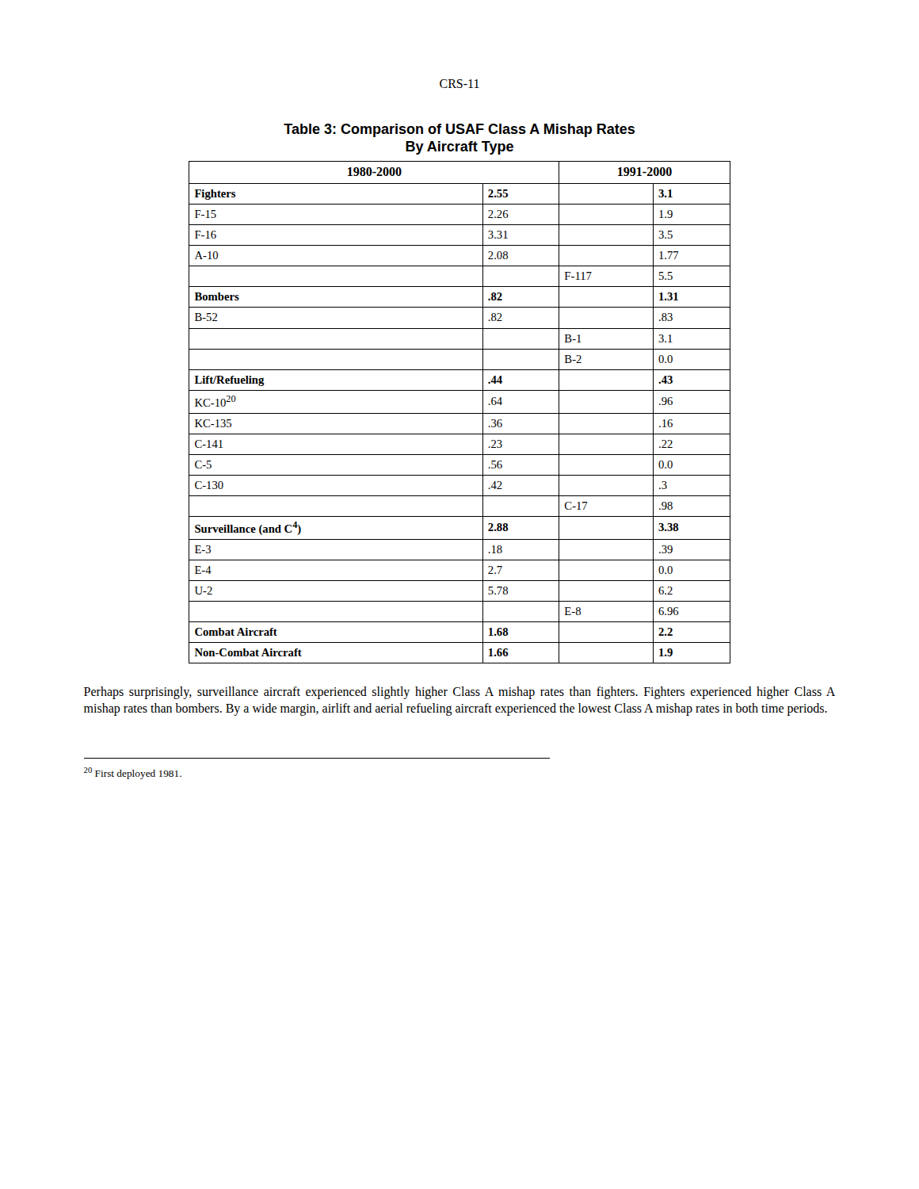CRS-11
Table 3: Comparison of USAF Class A Mishap Rates
By Aircraft Type
| 1980-2000 | 1991-2000 |
| --- | --- |
| Fighters | 2.55 | | 3.1 |
| F-15 | 2.26 | | 1.9 |
| F-16 | 3.31 | | 3.5 |
| A-10 | 2.08 | | 1.77 |
| | | F-117 | 5.5 |
| Bombers | .82 | | 1.31 |
| B-52 | .82 | | .83 |
| | | B-1 | 3.1 |
| | | B-2 | 0.0 |
| Lift/Refueling | .44 | | .43 |
| KC-10 20 | .64 | | .96 |
| KC-135 | .36 | | .16 |
| C-141 | .23 | | .22 |
| C-5 | .56 | | 0.0 |
| C-130 | .42 | | .3 |
| | | C-17 | .98 |
| Surveillance (and C 4 ) | 2.88 | | 3.38 |
| E-3 | .18 | | .39 |
| E-4 | 2.7 | | 0.0 |
| U-2 | 5.78 | | 6.2 |
| | | E-8 | 6.96 |
| Combat Aircraft | 1.68 | | 2.2 |
| Non-Combat Aircraft | 1.66 | | 1.9 |
Perhaps surprisingly, surveillance aircraft experienced slightly higher Class A mishap rates than fighters. Fighters experienced higher Class A mishap rates than bombers. By a wide margin, airlift and aerial refueling aircraft experienced the lowest Class A mishap rates in both time periods.
20 First deployed 1981.